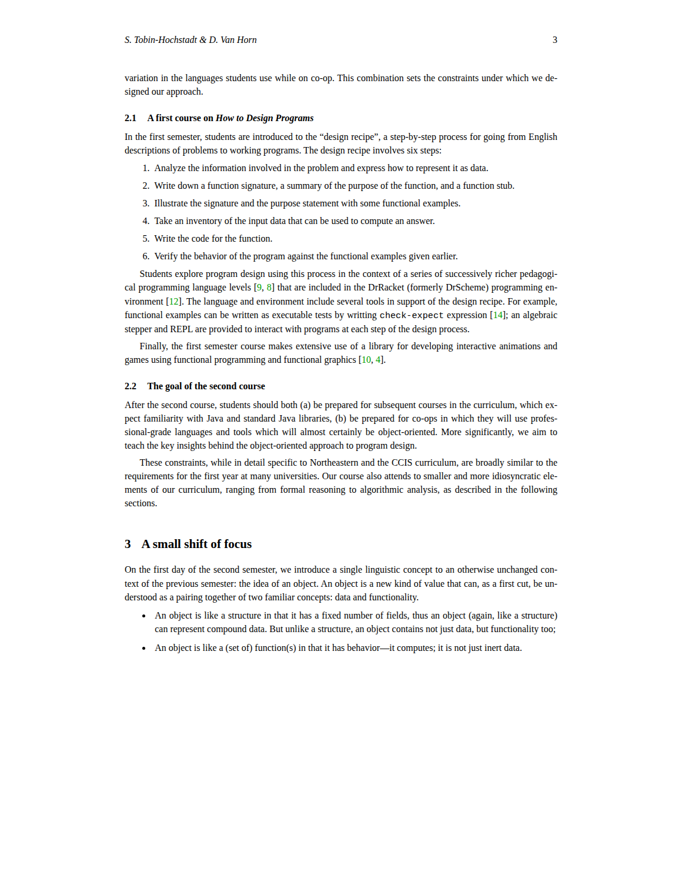S. Tobin-Hochstadt & D. Van Horn 3
variation in the languages students use while on co-op. This combination sets the constraints under which we designed our approach.
2.1 A first course on How to Design Programs
In the first semester, students are introduced to the “design recipe”, a step-by-step process for going from English descriptions of problems to working programs. The design recipe involves six steps:
Analyze the information involved in the problem and express how to represent it as data.
Write down a function signature, a summary of the purpose of the function, and a function stub.
Illustrate the signature and the purpose statement with some functional examples.
Take an inventory of the input data that can be used to compute an answer.
Write the code for the function.
Verify the behavior of the program against the functional examples given earlier.
Students explore program design using this process in the context of a series of successively richer pedagogical programming language levels [9, 8] that are included in the DrRacket (formerly DrScheme) programming environment [12]. The language and environment include several tools in support of the design recipe. For example, functional examples can be written as executable tests by writting check-expect expression [14]; an algebraic stepper and REPL are provided to interact with programs at each step of the design process.
Finally, the first semester course makes extensive use of a library for developing interactive animations and games using functional programming and functional graphics [10, 4].
2.2 The goal of the second course
After the second course, students should both (a) be prepared for subsequent courses in the curriculum, which expect familiarity with Java and standard Java libraries, (b) be prepared for co-ops in which they will use professional-grade languages and tools which will almost certainly be object-oriented. More significantly, we aim to teach the key insights behind the object-oriented approach to program design.
These constraints, while in detail specific to Northeastern and the CCIS curriculum, are broadly similar to the requirements for the first year at many universities. Our course also attends to smaller and more idiosyncratic elements of our curriculum, ranging from formal reasoning to algorithmic analysis, as described in the following sections.
3 A small shift of focus
On the first day of the second semester, we introduce a single linguistic concept to an otherwise unchanged context of the previous semester: the idea of an object. An object is a new kind of value that can, as a first cut, be understood as a pairing together of two familiar concepts: data and functionality.
An object is like a structure in that it has a fixed number of fields, thus an object (again, like a structure) can represent compound data. But unlike a structure, an object contains not just data, but functionality too;
An object is like a (set of) function(s) in that it has behavior—it computes; it is not just inert data.